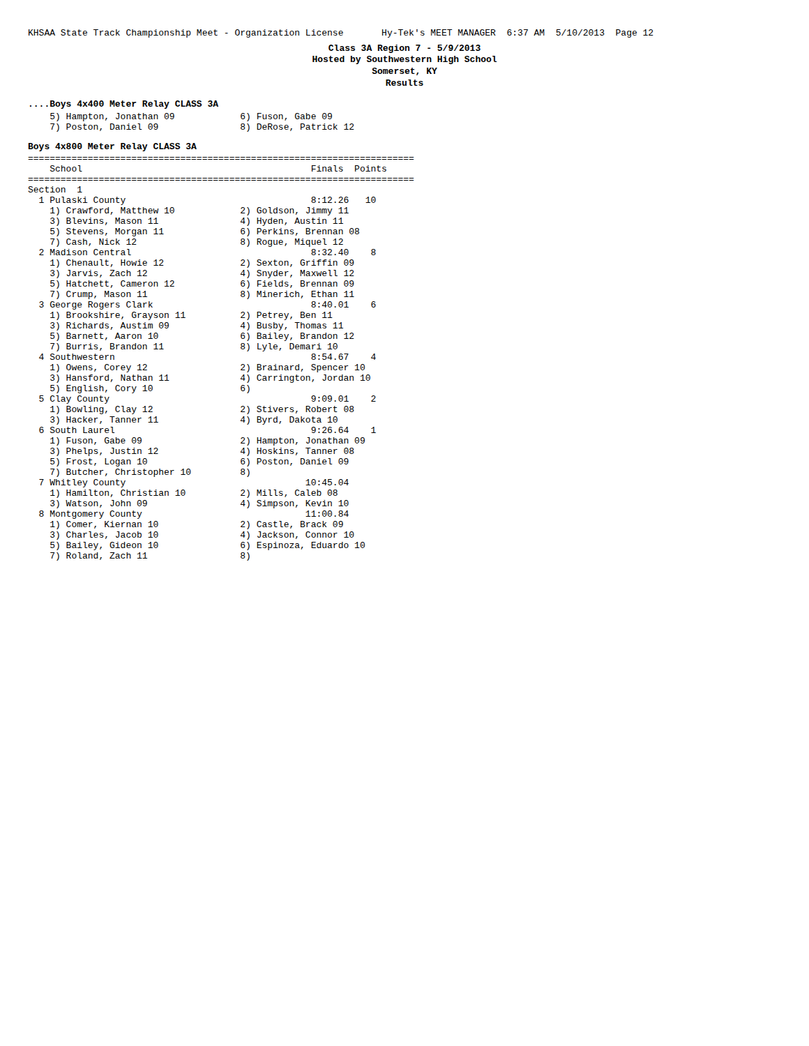KHSAA State Track Championship Meet - Organization License Hy-Tek's MEET MANAGER 6:37 AM 5/10/2013 Page 12
Class 3A Region 7 - 5/9/2013
Hosted by Southwestern High School
Somerset, KY
Results
....Boys 4x400 Meter Relay CLASS 3A
    5) Hampton, Jonathan 09            6) Fuson, Gabe 09
    7) Poston, Daniel 09               8) DeRose, Patrick 12
Boys 4x800 Meter Relay CLASS 3A
=======================================================================
    School                                          Finals  Points
=======================================================================
Section  1
  1 Pulaski County                                  8:12.26   10
    1) Crawford, Matthew 10            2) Goldson, Jimmy 11
    3) Blevins, Mason 11               4) Hyden, Austin 11
    5) Stevens, Morgan 11              6) Perkins, Brennan 08
    7) Cash, Nick 12                   8) Rogue, Miquel 12
  2 Madison Central                                 8:32.40    8
    1) Chenault, Howie 12              2) Sexton, Griffin 09
    3) Jarvis, Zach 12                 4) Snyder, Maxwell 12
    5) Hatchett, Cameron 12            6) Fields, Brennan 09
    7) Crump, Mason 11                 8) Minerich, Ethan 11
  3 George Rogers Clark                             8:40.01    6
    1) Brookshire, Grayson 11          2) Petrey, Ben 11
    3) Richards, Austim 09             4) Busby, Thomas 11
    5) Barnett, Aaron 10               6) Bailey, Brandon 12
    7) Burris, Brandon 11              8) Lyle, Demari 10
  4 Southwestern                                    8:54.67    4
    1) Owens, Corey 12                 2) Brainard, Spencer 10
    3) Hansford, Nathan 11             4) Carrington, Jordan 10
    5) English, Cory 10                6)
  5 Clay County                                     9:09.01    2
    1) Bowling, Clay 12                2) Stivers, Robert 08
    3) Hacker, Tanner 11               4) Byrd, Dakota 10
  6 South Laurel                                    9:26.64    1
    1) Fuson, Gabe 09                  2) Hampton, Jonathan 09
    3) Phelps, Justin 12               4) Hoskins, Tanner 08
    5) Frost, Logan 10                 6) Poston, Daniel 09
    7) Butcher, Christopher 10         8)
  7 Whitley County                                 10:45.04
    1) Hamilton, Christian 10          2) Mills, Caleb 08
    3) Watson, John 09                 4) Simpson, Kevin 10
  8 Montgomery County                              11:00.84
    1) Comer, Kiernan 10               2) Castle, Brack 09
    3) Charles, Jacob 10               4) Jackson, Connor 10
    5) Bailey, Gideon 10               6) Espinoza, Eduardo 10
    7) Roland, Zach 11                 8)